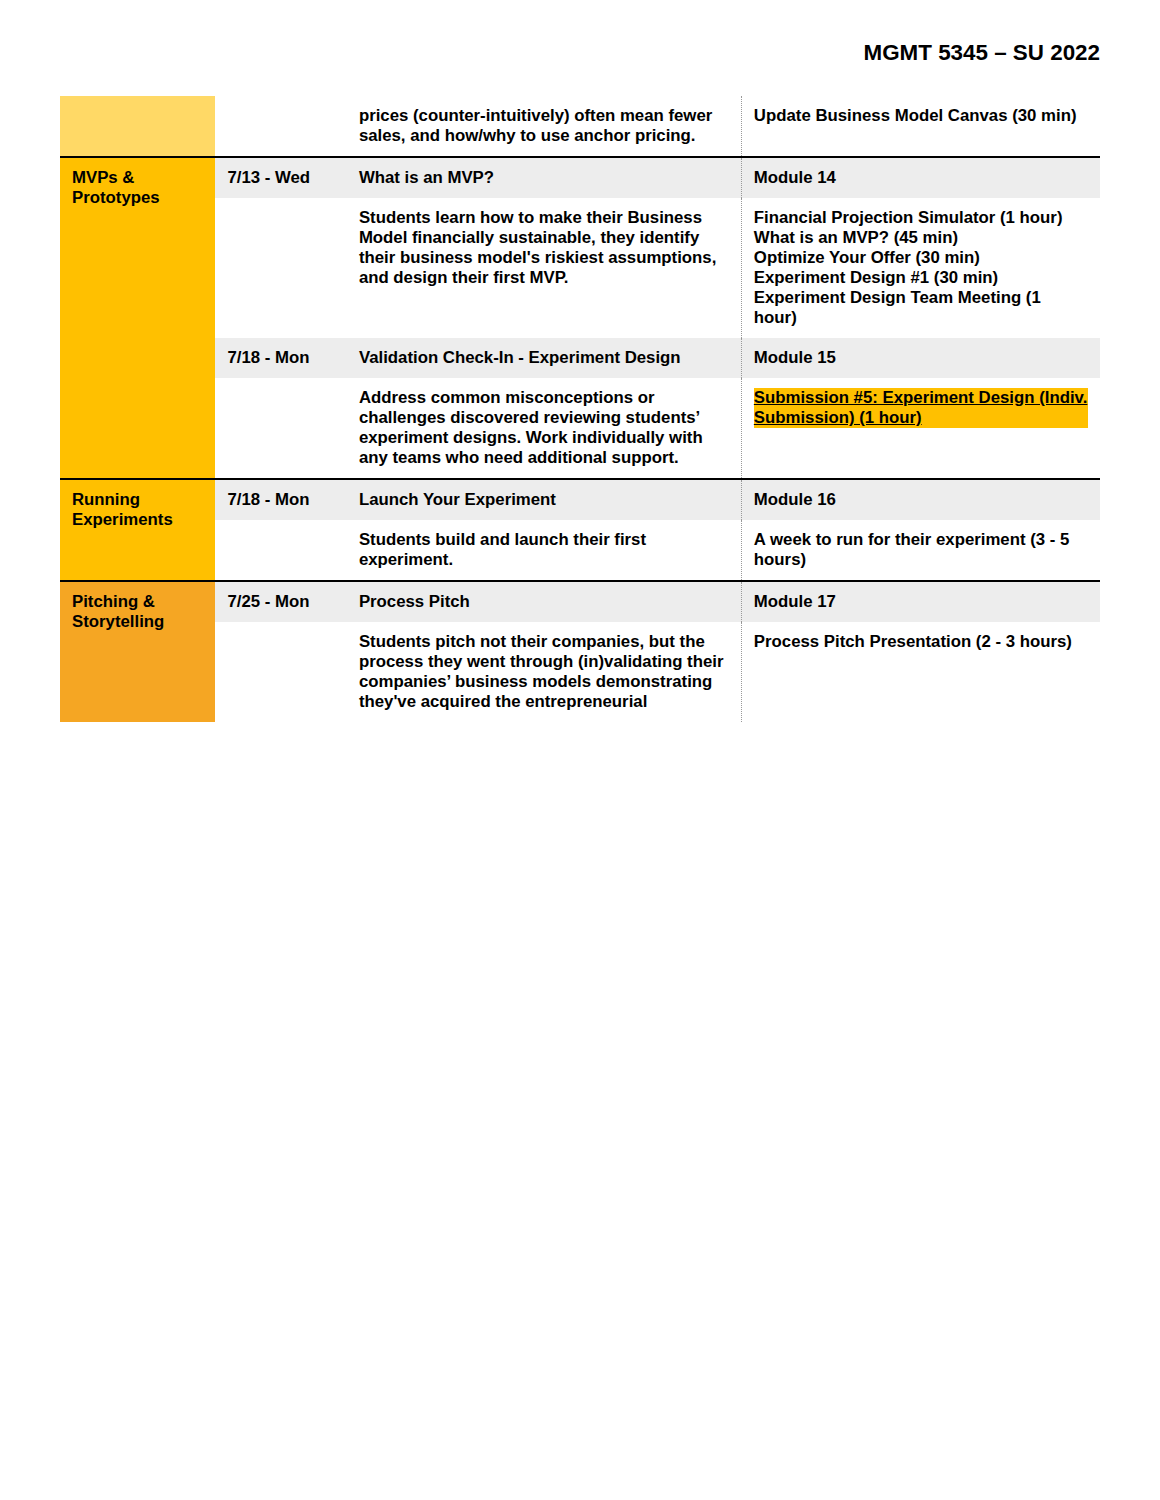MGMT 5345 – SU 2022
| | | prices (counter-intuitively) often mean fewer sales, and how/why to use anchor pricing. | Update Business Model Canvas (30 min) |
| MVPs & Prototypes | 7/13 - Wed | What is an MVP? | Module 14 |
| | Students learn how to make their Business Model financially sustainable, they identify their business model's riskiest assumptions, and design their first MVP. | Financial Projection Simulator (1 hour) What is an MVP? (45 min) Optimize Your Offer (30 min) Experiment Design #1 (30 min) Experiment Design Team Meeting (1 hour) |
| 7/18 - Mon | Validation Check-In - Experiment Design | Module 15 |
| | Address common misconceptions or challenges discovered reviewing students’ experiment designs. Work individually with any teams who need additional support. | Submission #5: Experiment Design (Indiv. Submission) (1 hour) |
| Running Experiments | 7/18 - Mon | Launch Your Experiment | Module 16 |
| | Students build and launch their first experiment. | A week to run for their experiment (3 - 5 hours) |
| Pitching & Storytelling | 7/25 - Mon | Process Pitch | Module 17 |
| | Students pitch not their companies, but the process they went through (in)validating their companies’ business models demonstrating they've acquired the entrepreneurial | Process Pitch Presentation (2 - 3 hours) |